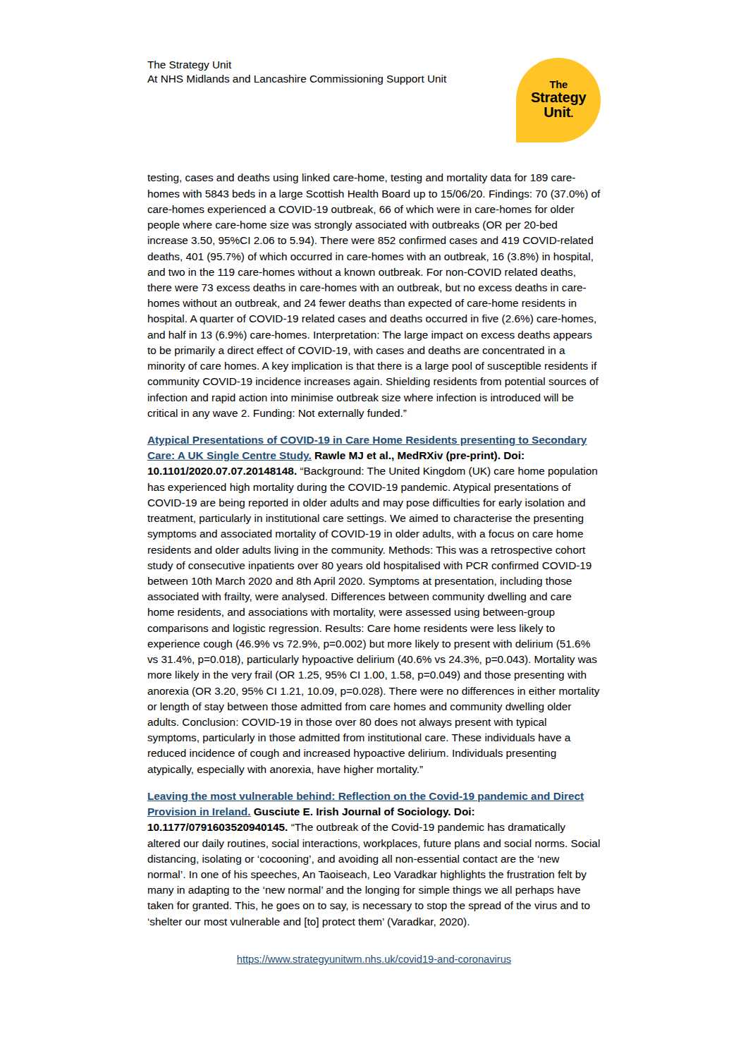The Strategy Unit
At NHS Midlands and Lancashire Commissioning Support Unit
The Strategy
Unit.
testing, cases and deaths using linked care-home, testing and mortality data for 189 care-homes with 5843 beds in a large Scottish Health Board up to 15/06/20. Findings: 70 (37.0%) of care-homes experienced a COVID-19 outbreak, 66 of which were in care-homes for older people where care-home size was strongly associated with outbreaks (OR per 20-bed increase 3.50, 95%CI 2.06 to 5.94). There were 852 confirmed cases and 419 COVID-related deaths, 401 (95.7%) of which occurred in care-homes with an outbreak, 16 (3.8%) in hospital, and two in the 119 care-homes without a known outbreak. For non-COVID related deaths, there were 73 excess deaths in care-homes with an outbreak, but no excess deaths in care-homes without an outbreak, and 24 fewer deaths than expected of care-home residents in hospital. A quarter of COVID-19 related cases and deaths occurred in five (2.6%) care-homes, and half in 13 (6.9%) care-homes. Interpretation: The large impact on excess deaths appears to be primarily a direct effect of COVID-19, with cases and deaths are concentrated in a minority of care homes. A key implication is that there is a large pool of susceptible residents if community COVID-19 incidence increases again. Shielding residents from potential sources of infection and rapid action into minimise outbreak size where infection is introduced will be critical in any wave 2. Funding: Not externally funded.”
Atypical Presentations of COVID-19 in Care Home Residents presenting to Secondary Care: A UK Single Centre Study. Rawle MJ et al., MedRXiv (pre-print). Doi: 10.1101/2020.07.07.20148148. “Background: The United Kingdom (UK) care home population has experienced high mortality during the COVID-19 pandemic. Atypical presentations of COVID-19 are being reported in older adults and may pose difficulties for early isolation and treatment, particularly in institutional care settings. We aimed to characterise the presenting symptoms and associated mortality of COVID-19 in older adults, with a focus on care home residents and older adults living in the community. Methods: This was a retrospective cohort study of consecutive inpatients over 80 years old hospitalised with PCR confirmed COVID-19 between 10th March 2020 and 8th April 2020. Symptoms at presentation, including those associated with frailty, were analysed. Differences between community dwelling and care home residents, and associations with mortality, were assessed using between-group comparisons and logistic regression. Results: Care home residents were less likely to experience cough (46.9% vs 72.9%, p=0.002) but more likely to present with delirium (51.6% vs 31.4%, p=0.018), particularly hypoactive delirium (40.6% vs 24.3%, p=0.043). Mortality was more likely in the very frail (OR 1.25, 95% CI 1.00, 1.58, p=0.049) and those presenting with anorexia (OR 3.20, 95% CI 1.21, 10.09, p=0.028). There were no differences in either mortality or length of stay between those admitted from care homes and community dwelling older adults. Conclusion: COVID-19 in those over 80 does not always present with typical symptoms, particularly in those admitted from institutional care. These individuals have a reduced incidence of cough and increased hypoactive delirium. Individuals presenting atypically, especially with anorexia, have higher mortality.”
Leaving the most vulnerable behind: Reflection on the Covid-19 pandemic and Direct Provision in Ireland. Gusciute E. Irish Journal of Sociology. Doi: 10.1177/0791603520940145. “The outbreak of the Covid-19 pandemic has dramatically altered our daily routines, social interactions, workplaces, future plans and social norms. Social distancing, isolating or ‘cocooning’, and avoiding all non-essential contact are the ‘new normal’. In one of his speeches, An Taoiseach, Leo Varadkar highlights the frustration felt by many in adapting to the ‘new normal’ and the longing for simple things we all perhaps have taken for granted. This, he goes on to say, is necessary to stop the spread of the virus and to ‘shelter our most vulnerable and [to] protect them’ (Varadkar, 2020).
https://www.strategyunitwm.nhs.uk/covid19-and-coronavirus